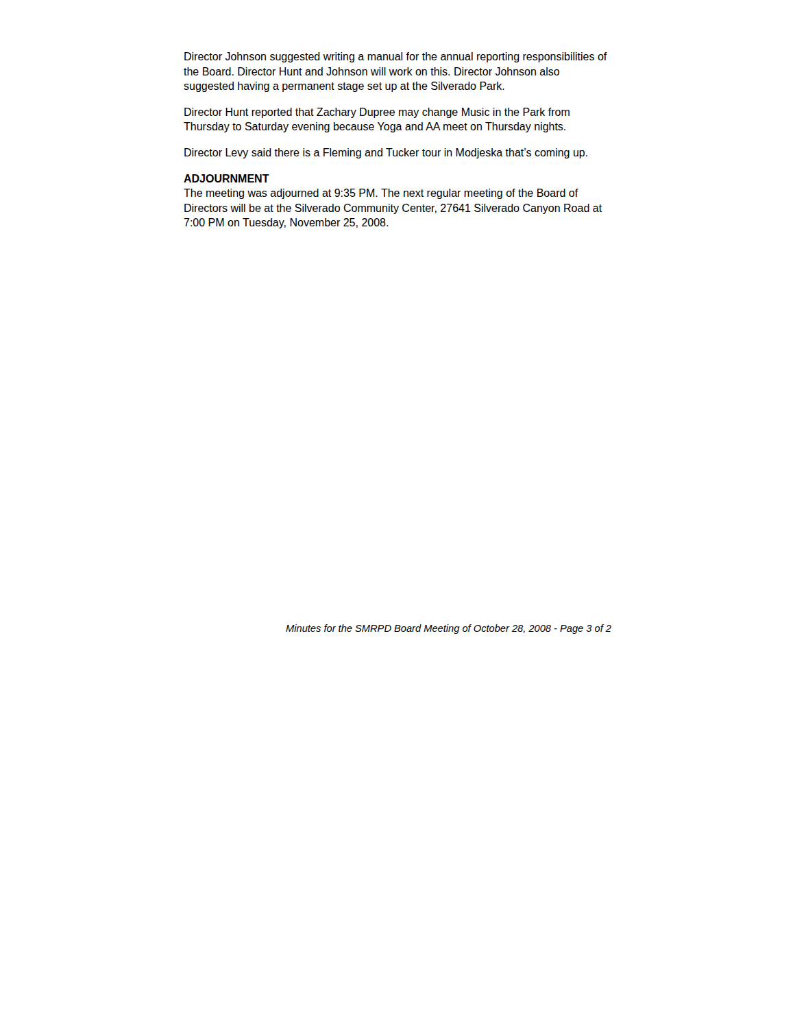Director Johnson suggested writing a manual for the annual reporting responsibilities of the Board. Director Hunt and Johnson will work on this. Director Johnson also suggested having a permanent stage set up at the Silverado Park.
Director Hunt reported that Zachary Dupree may change Music in the Park from Thursday to Saturday evening because Yoga and AA meet on Thursday nights.
Director Levy said there is a Fleming and Tucker tour in Modjeska that’s coming up.
ADJOURNMENT
The meeting was adjourned at 9:35 PM. The next regular meeting of the Board of Directors will be at the Silverado Community Center, 27641 Silverado Canyon Road at 7:00 PM on Tuesday, November 25, 2008.
Minutes for the SMRPD Board Meeting of October 28, 2008 - Page 3 of 2